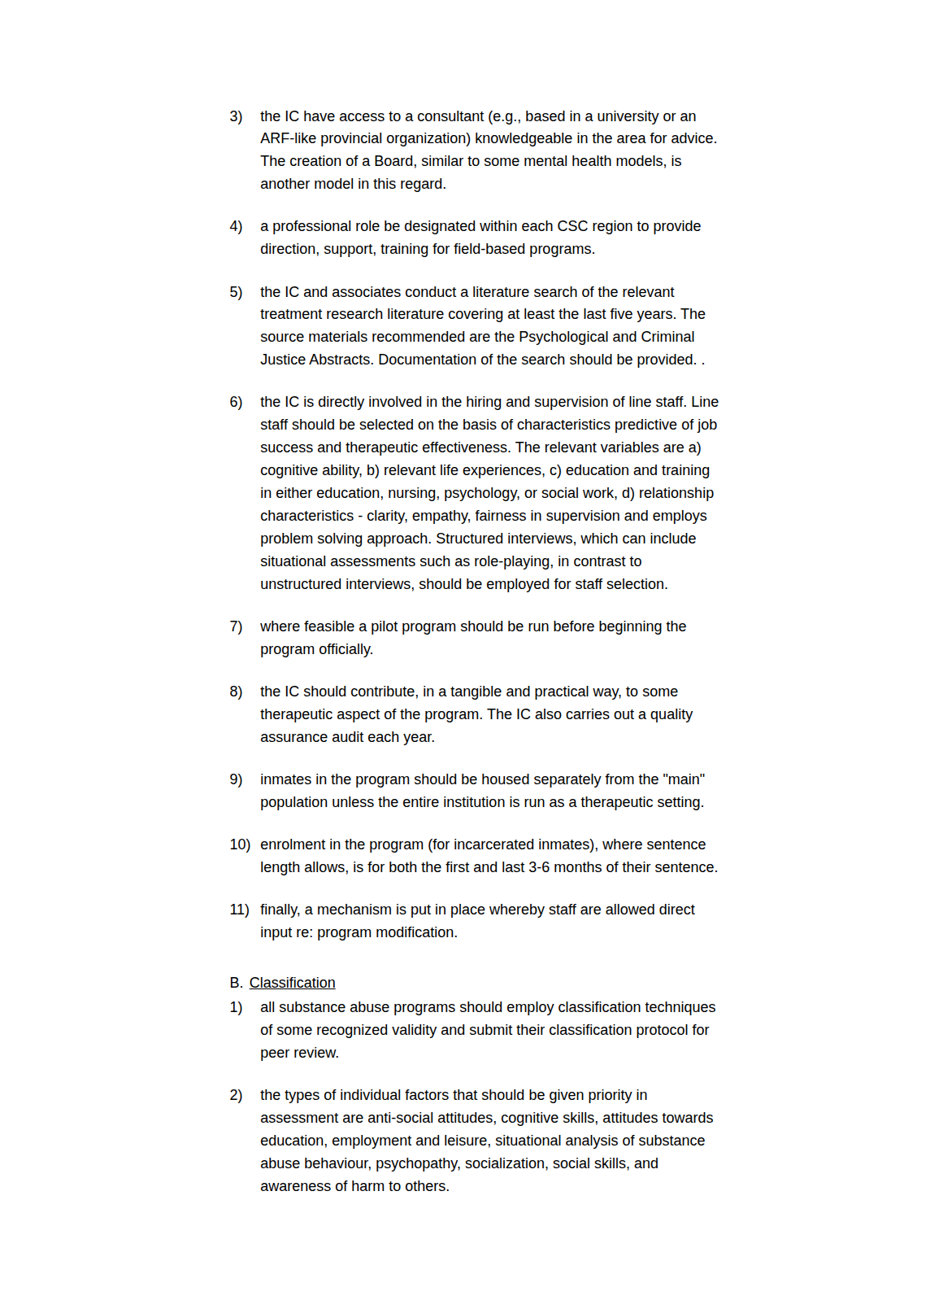3) the IC have access to a consultant (e.g., based in a university or an ARF-like provincial organization) knowledgeable in the area for advice. The creation of a Board, similar to some mental health models, is another model in this regard.
4) a professional role be designated within each CSC region to provide direction, support, training for field-based programs.
5) the IC and associates conduct a literature search of the relevant treatment research literature covering at least the last five years. The source materials recommended are the Psychological and Criminal Justice Abstracts. Documentation of the search should be provided. .
6) the IC is directly involved in the hiring and supervision of line staff. Line staff should be selected on the basis of characteristics predictive of job success and therapeutic effectiveness. The relevant variables are a) cognitive ability, b) relevant life experiences, c) education and training in either education, nursing, psychology, or social work, d) relationship characteristics - clarity, empathy, fairness in supervision and employs problem solving approach. Structured interviews, which can include situational assessments such as role-playing, in contrast to unstructured interviews, should be employed for staff selection.
7) where feasible a pilot program should be run before beginning the program officially.
8) the IC should contribute, in a tangible and practical way, to some therapeutic aspect of the program. The IC also carries out a quality assurance audit each year.
9) inmates in the program should be housed separately from the "main" population unless the entire institution is run as a therapeutic setting.
10) enrolment in the program (for incarcerated inmates), where sentence length allows, is for both the first and last 3-6 months of their sentence.
11) finally, a mechanism is put in place whereby staff are allowed direct input re: program modification.
B. Classification
1) all substance abuse programs should employ classification techniques of some recognized validity and submit their classification protocol for peer review.
2) the types of individual factors that should be given priority in assessment are anti-social attitudes, cognitive skills, attitudes towards education, employment and leisure, situational analysis of substance abuse behaviour, psychopathy, socialization, social skills, and awareness of harm to others.